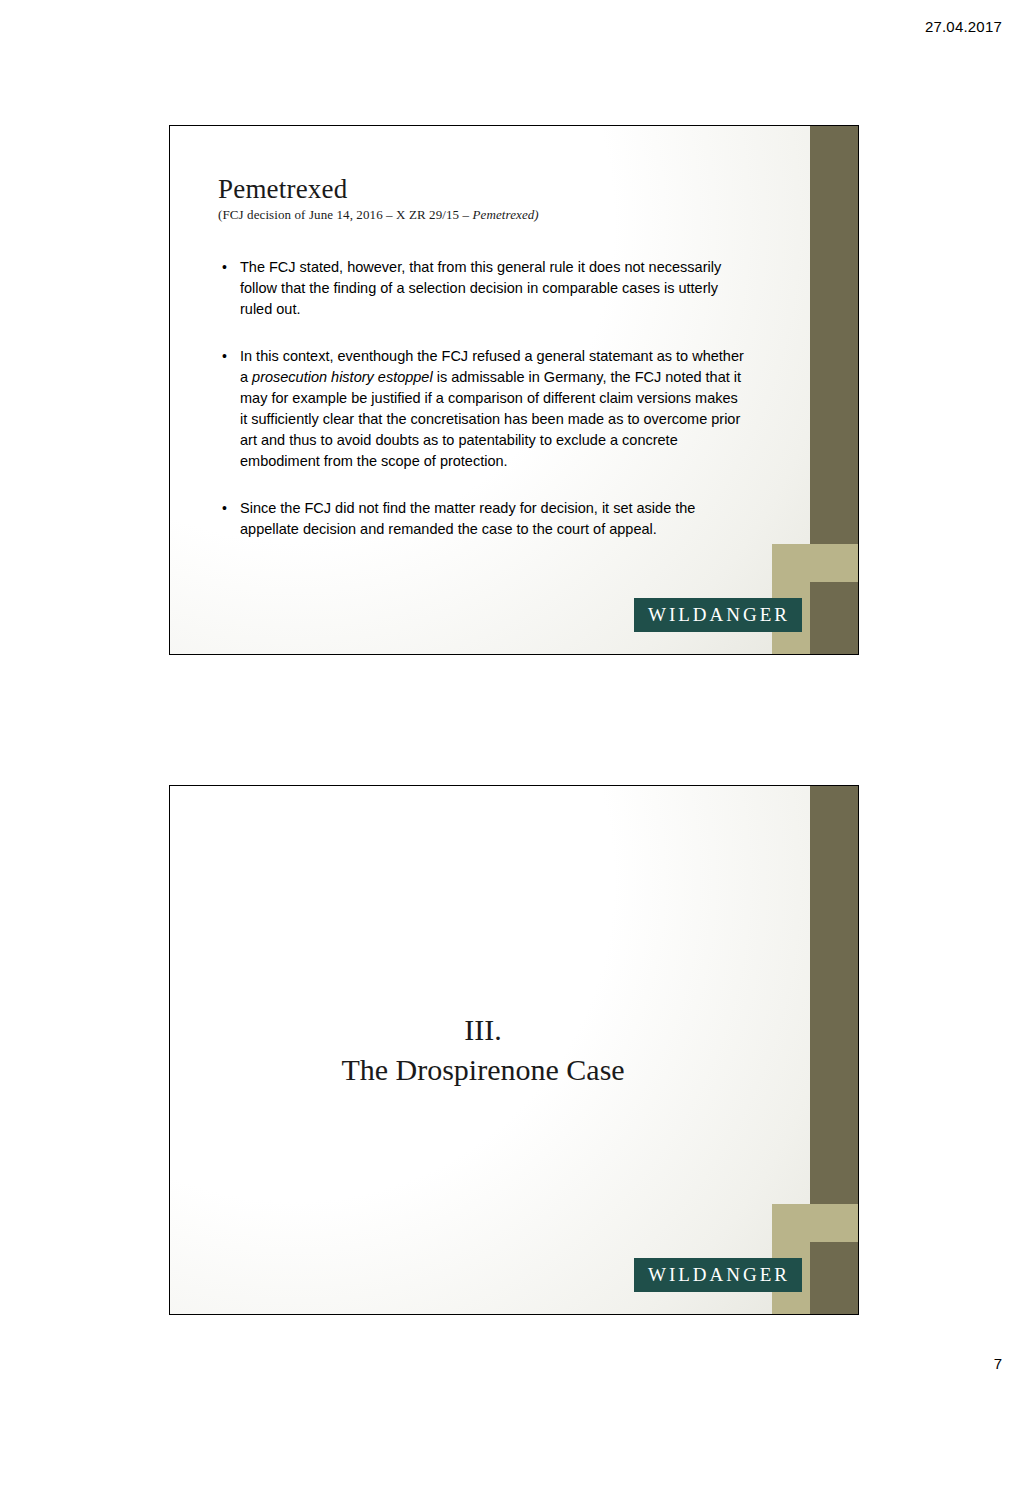27.04.2017
Pemetrexed
(FCJ decision of June 14, 2016 – X ZR 29/15 – Pemetrexed)
The FCJ stated, however, that from this general rule it does not necessarily follow that the finding of a selection decision in comparable cases is utterly ruled out.
In this context, eventhough the FCJ refused a general statemant as to whether a prosecution history estoppel is admissable in Germany, the FCJ noted that it may for example be justified if a comparison of different claim versions makes it sufficiently clear that the concretisation has been made as to overcome prior art and thus to avoid doubts as to patentability to exclude a concrete embodiment from the scope of protection.
Since the FCJ did not find the matter ready for decision, it set aside the appellate decision and remanded the case to the court of appeal.
WILDANGER
III.
The Drospirenone Case
WILDANGER
7